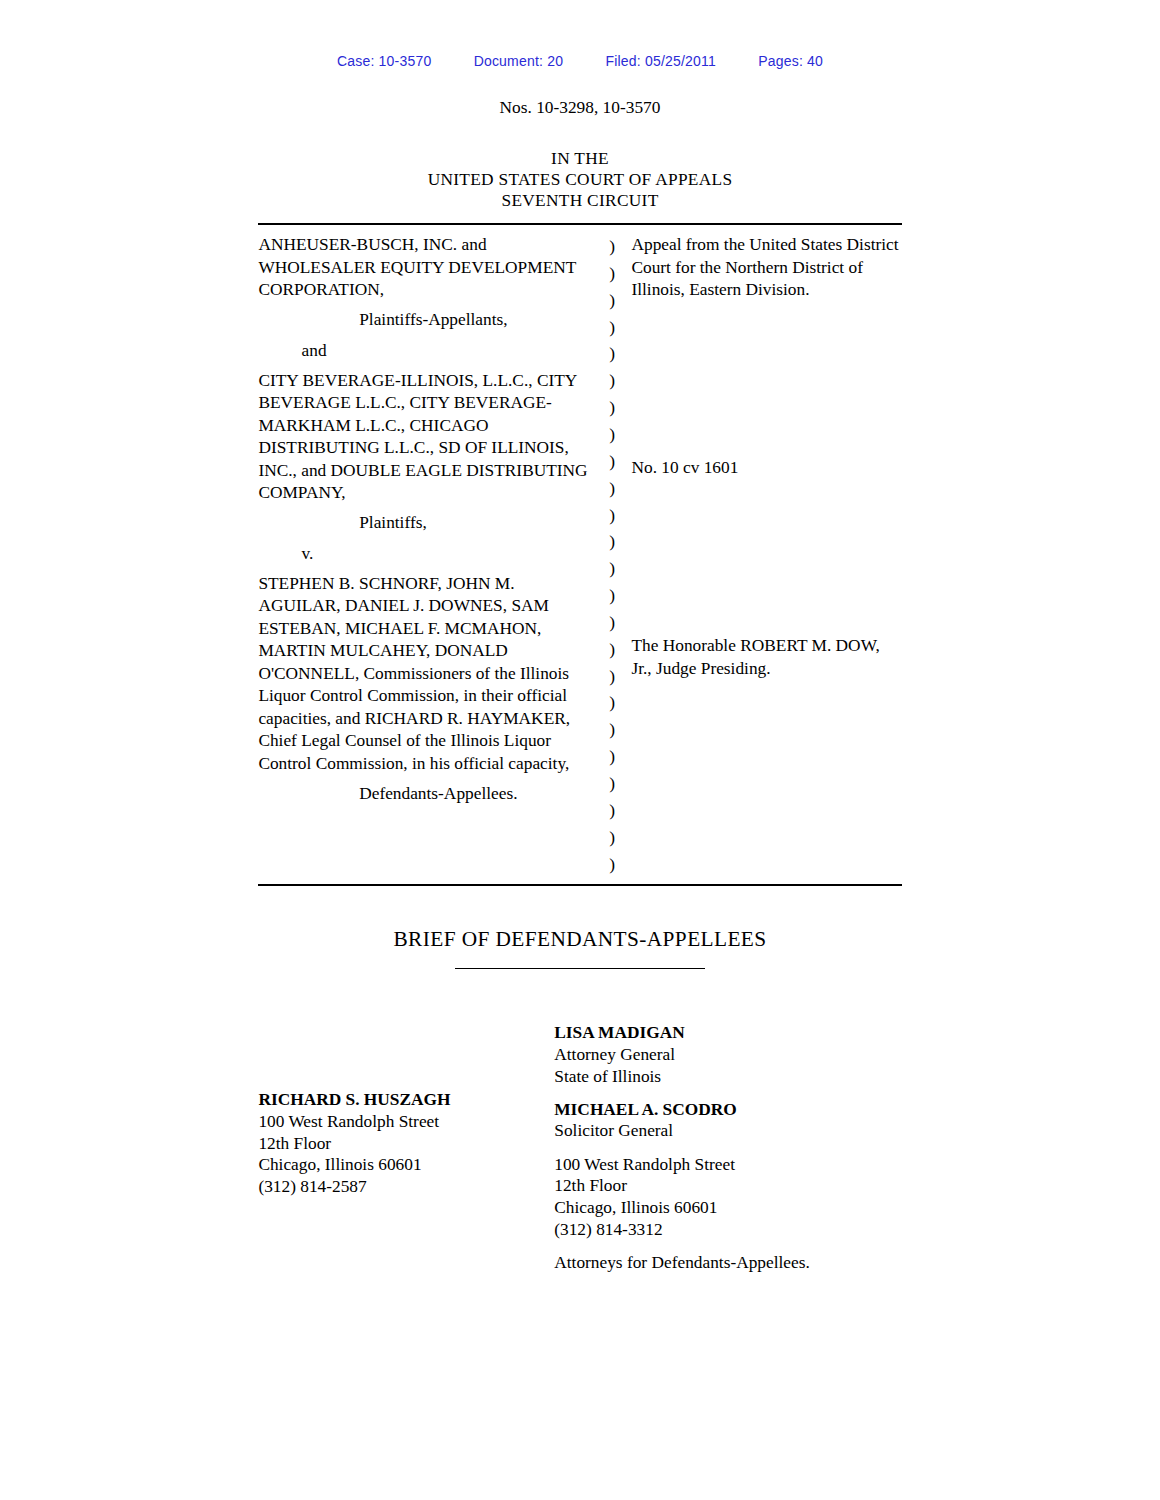Case: 10-3570 Document: 20 Filed: 05/25/2011 Pages: 40
Nos. 10-3298, 10-3570
IN THE
UNITED STATES COURT OF APPEALS
SEVENTH CIRCUIT
| ANHEUSER-BUSCH, INC. and WHOLESALER EQUITY DEVELOPMENT CORPORATION, Plaintiffs-Appellants, and CITY BEVERAGE-ILLINOIS, L.L.C., CITY BEVERAGE L.L.C., CITY BEVERAGE-MARKHAM L.L.C., CHICAGO DISTRIBUTING L.L.C., SD OF ILLINOIS, INC., and DOUBLE EAGLE DISTRIBUTING COMPANY, Plaintiffs, v. STEPHEN B. SCHNORF, JOHN M. AGUILAR, DANIEL J. DOWNES, SAM ESTEBAN, MICHAEL F. MCMAHON, MARTIN MULCAHEY, DONALD O'CONNELL, Commissioners of the Illinois Liquor Control Commission, in their official capacities, and RICHARD R. HAYMAKER, Chief Legal Counsel of the Illinois Liquor Control Commission, in his official capacity, Defendants-Appellees. | ) ) ) ) ) ) ) ) ) ) ) ) ) ) ) ) ) ) ) ) ) ) ) ) | Appeal from the United States District Court for the Northern District of Illinois, Eastern Division. No. 10 cv 1601 The Honorable ROBERT M. DOW, Jr., Judge Presiding. |
BRIEF OF DEFENDANTS-APPELLEES
| RICHARD S. HUSZAGH 100 West Randolph Street 12th Floor Chicago, Illinois 60601 (312) 814-2587 | LISA MADIGAN Attorney General State of Illinois MICHAEL A. SCODRO Solicitor General 100 West Randolph Street 12th Floor Chicago, Illinois 60601 (312) 814-3312 Attorneys for Defendants-Appellees. |